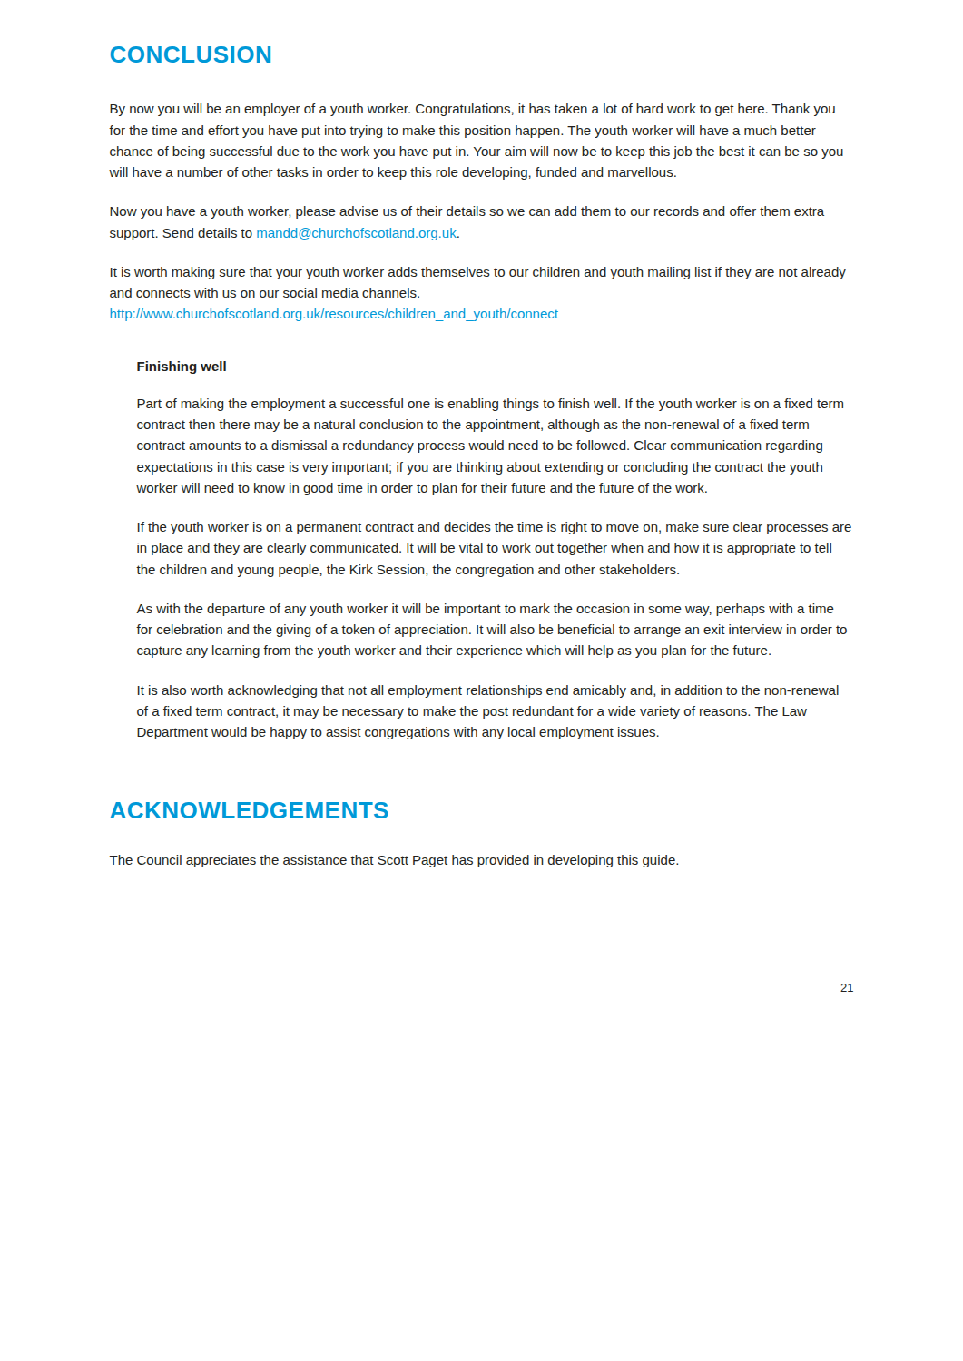Conclusion
By now you will be an employer of a youth worker. Congratulations, it has taken a lot of hard work to get here. Thank you for the time and effort you have put into trying to make this position happen. The youth worker will have a much better chance of being successful due to the work you have put in. Your aim will now be to keep this job the best it can be so you will have a number of other tasks in order to keep this role developing, funded and marvellous.
Now you have a youth worker, please advise us of their details so we can add them to our records and offer them extra support. Send details to mandd@churchofscotland.org.uk.
It is worth making sure that your youth worker adds themselves to our children and youth mailing list if they are not already and connects with us on our social media channels. http://www.churchofscotland.org.uk/resources/children_and_youth/connect
Finishing well
Part of making the employment a successful one is enabling things to finish well. If the youth worker is on a fixed term contract then there may be a natural conclusion to the appointment, although as the non-renewal of a fixed term contract amounts to a dismissal a redundancy process would need to be followed. Clear communication regarding expectations in this case is very important; if you are thinking about extending or concluding the contract the youth worker will need to know in good time in order to plan for their future and the future of the work.
If the youth worker is on a permanent contract and decides the time is right to move on, make sure clear processes are in place and they are clearly communicated. It will be vital to work out together when and how it is appropriate to tell the children and young people, the Kirk Session, the congregation and other stakeholders.
As with the departure of any youth worker it will be important to mark the occasion in some way, perhaps with a time for celebration and the giving of a token of appreciation. It will also be beneficial to arrange an exit interview in order to capture any learning from the youth worker and their experience which will help as you plan for the future.
It is also worth acknowledging that not all employment relationships end amicably and, in addition to the non-renewal of a fixed term contract, it may be necessary to make the post redundant for a wide variety of reasons. The Law Department would be happy to assist congregations with any local employment issues.
Acknowledgements
The Council appreciates the assistance that Scott Paget has provided in developing this guide.
21